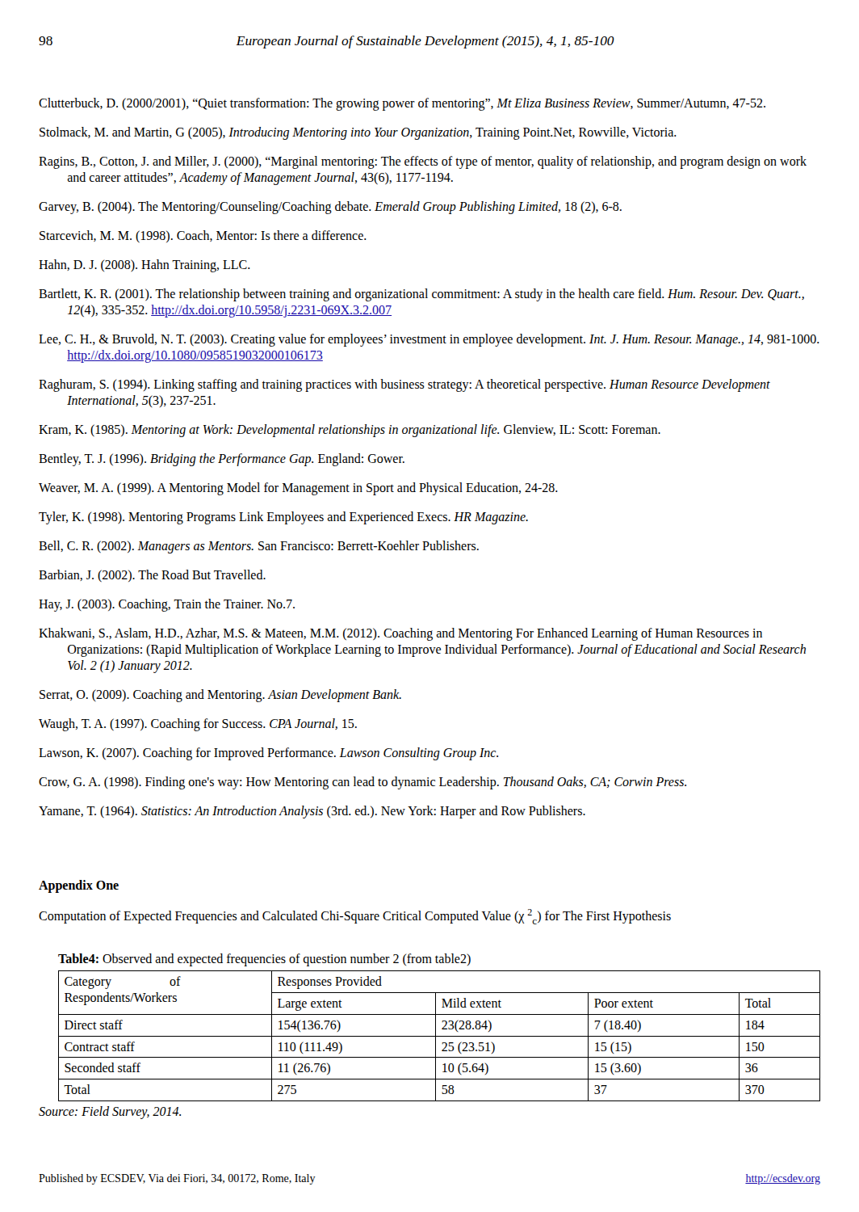98 European Journal of Sustainable Development (2015), 4, 1, 85-100
Clutterbuck, D. (2000/2001), “Quiet transformation: The growing power of mentoring”, Mt Eliza Business Review, Summer/Autumn, 47-52.
Stolmack, M. and Martin, G (2005), Introducing Mentoring into Your Organization, Training Point.Net, Rowville, Victoria.
Ragins, B., Cotton, J. and Miller, J. (2000), “Marginal mentoring: The effects of type of mentor, quality of relationship, and program design on work and career attitudes”, Academy of Management Journal, 43(6), 1177-1194.
Garvey, B. (2004). The Mentoring/Counseling/Coaching debate. Emerald Group Publishing Limited, 18 (2), 6-8.
Starcevich, M. M. (1998). Coach, Mentor: Is there a difference.
Hahn, D. J. (2008). Hahn Training, LLC.
Bartlett, K. R. (2001). The relationship between training and organizational commitment: A study in the health care field. Hum. Resour. Dev. Quart., 12(4), 335-352. http://dx.doi.org/10.5958/j.2231-069X.3.2.007
Lee, C. H., & Bruvold, N. T. (2003). Creating value for employees’ investment in employee development. Int. J. Hum. Resour. Manage., 14, 981-1000. http://dx.doi.org/10.1080/0958519032000106173
Raghuram, S. (1994). Linking staffing and training practices with business strategy: A theoretical perspective. Human Resource Development International, 5(3), 237-251.
Kram, K. (1985). Mentoring at Work: Developmental relationships in organizational life. Glenview, IL: Scott: Foreman.
Bentley, T. J. (1996). Bridging the Performance Gap. England: Gower.
Weaver, M. A. (1999). A Mentoring Model for Management in Sport and Physical Education, 24-28.
Tyler, K. (1998). Mentoring Programs Link Employees and Experienced Execs. HR Magazine.
Bell, C. R. (2002). Managers as Mentors. San Francisco: Berrett-Koehler Publishers.
Barbian, J. (2002). The Road But Travelled.
Hay, J. (2003). Coaching, Train the Trainer. No.7.
Khakwani, S., Aslam, H.D., Azhar, M.S. & Mateen, M.M. (2012). Coaching and Mentoring For Enhanced Learning of Human Resources in Organizations: (Rapid Multiplication of Workplace Learning to Improve Individual Performance). Journal of Educational and Social Research Vol. 2 (1) January 2012.
Serrat, O. (2009). Coaching and Mentoring. Asian Development Bank.
Waugh, T. A. (1997). Coaching for Success. CPA Journal, 15.
Lawson, K. (2007). Coaching for Improved Performance. Lawson Consulting Group Inc.
Crow, G. A. (1998). Finding one's way: How Mentoring can lead to dynamic Leadership. Thousand Oaks, CA; Corwin Press.
Yamane, T. (1964). Statistics: An Introduction Analysis (3rd. ed.). New York: Harper and Row Publishers.
Appendix One
Computation of Expected Frequencies and Calculated Chi-Square Critical Computed Value (χ 2c) for The First Hypothesis
Table4: Observed and expected frequencies of question number 2 (from table2)
| Category of Respondents/Workers | Responses Provided |
| Large extent | Mild extent | Poor extent | Total |
| Direct staff | 154(136.76) | 23(28.84) | 7 (18.40) | 184 |
| Contract staff | 110 (111.49) | 25 (23.51) | 15 (15) | 150 |
| Seconded staff | 11 (26.76) | 10 (5.64) | 15 (3.60) | 36 |
| Total | 275 | 58 | 37 | 370 |
Source: Field Survey, 2014.
Published by ECSDEV, Via dei Fiori, 34, 00172, Rome, Italy http://ecsdev.org